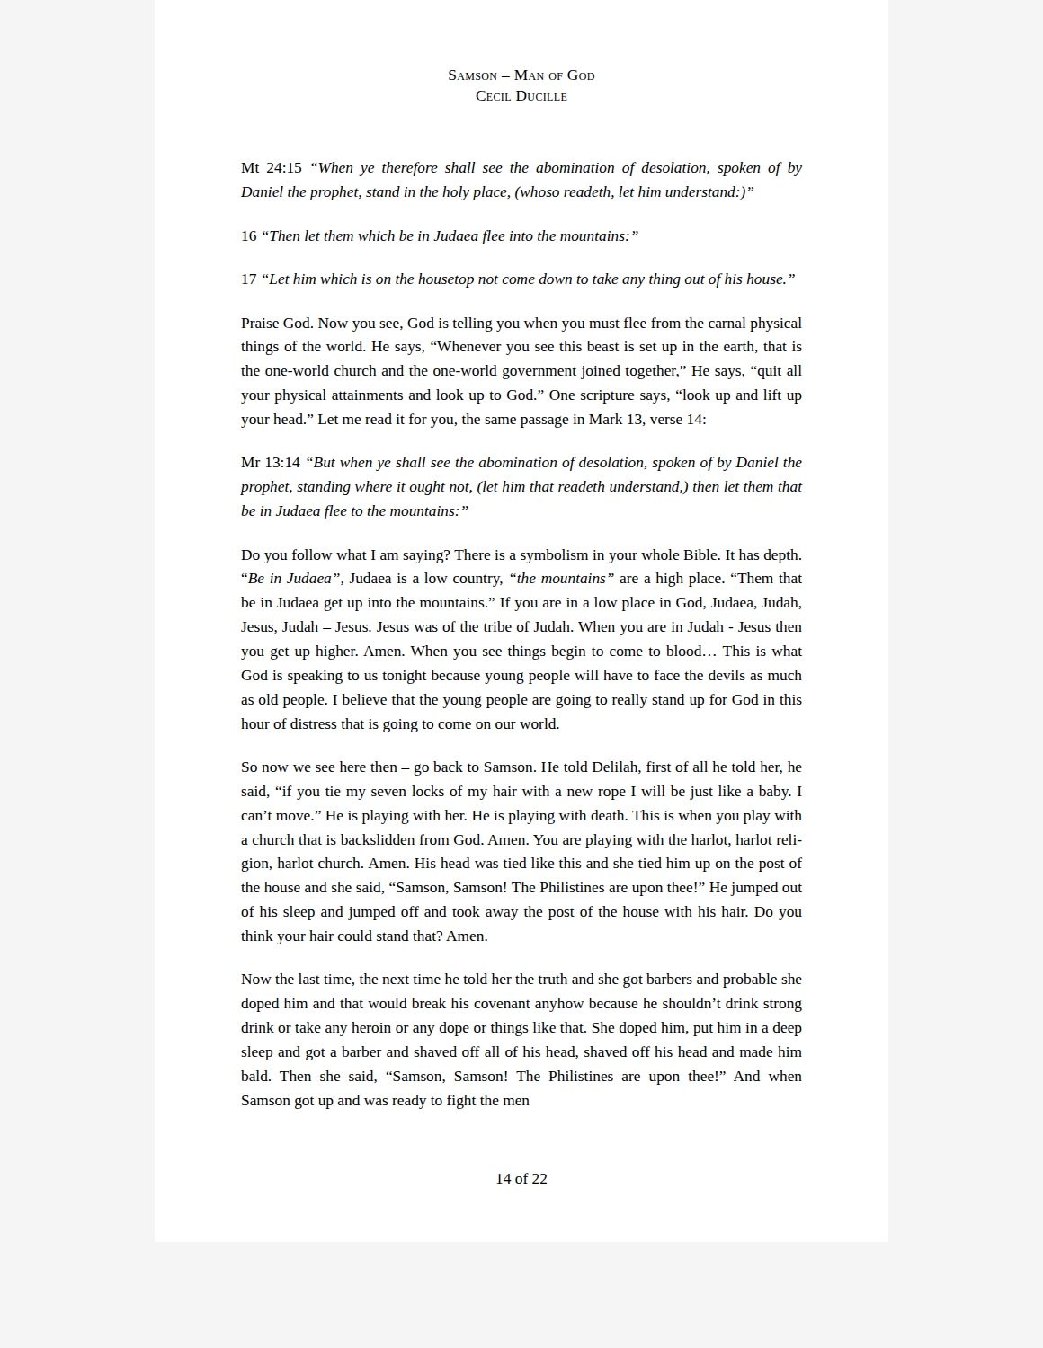Samson – Man of God Cecil Ducille
Mt 24:15 “When ye therefore shall see the abomination of desolation, spoken of by Daniel the prophet, stand in the holy place, (whoso readeth, let him understand:)”
16 “Then let them which be in Judaea flee into the mountains:”
17 “Let him which is on the housetop not come down to take any thing out of his house.”
Praise God. Now you see, God is telling you when you must flee from the carnal physical things of the world. He says, “Whenever you see this beast is set up in the earth, that is the one-world church and the one-world government joined together,” He says, “quit all your physical attainments and look up to God.” One scripture says, “look up and lift up your head.” Let me read it for you, the same passage in Mark 13, verse 14:
Mr 13:14 “But when ye shall see the abomination of desolation, spoken of by Daniel the prophet, standing where it ought not, (let him that readeth understand,) then let them that be in Judaea flee to the mountains:”
Do you follow what I am saying? There is a symbolism in your whole Bible. It has depth. “Be in Judaea”, Judaea is a low country, “the mountains” are a high place. “Them that be in Judaea get up into the mountains.” If you are in a low place in God, Judaea, Judah, Jesus, Judah – Jesus. Jesus was of the tribe of Judah. When you are in Judah - Jesus then you get up higher. Amen. When you see things begin to come to blood… This is what God is speaking to us tonight because young people will have to face the devils as much as old people. I believe that the young people are going to really stand up for God in this hour of distress that is going to come on our world.
So now we see here then – go back to Samson. He told Delilah, first of all he told her, he said, “if you tie my seven locks of my hair with a new rope I will be just like a baby. I can’t move.” He is playing with her. He is playing with death. This is when you play with a church that is backslidden from God. Amen. You are playing with the harlot, harlot religion, harlot church. Amen. His head was tied like this and she tied him up on the post of the house and she said, “Samson, Samson! The Philistines are upon thee!” He jumped out of his sleep and jumped off and took away the post of the house with his hair. Do you think your hair could stand that? Amen.
Now the last time, the next time he told her the truth and she got barbers and probable she doped him and that would break his covenant anyhow because he shouldn’t drink strong drink or take any heroin or any dope or things like that. She doped him, put him in a deep sleep and got a barber and shaved off all of his head, shaved off his head and made him bald. Then she said, “Samson, Samson! The Philistines are upon thee!” And when Samson got up and was ready to fight the men
14 of 22